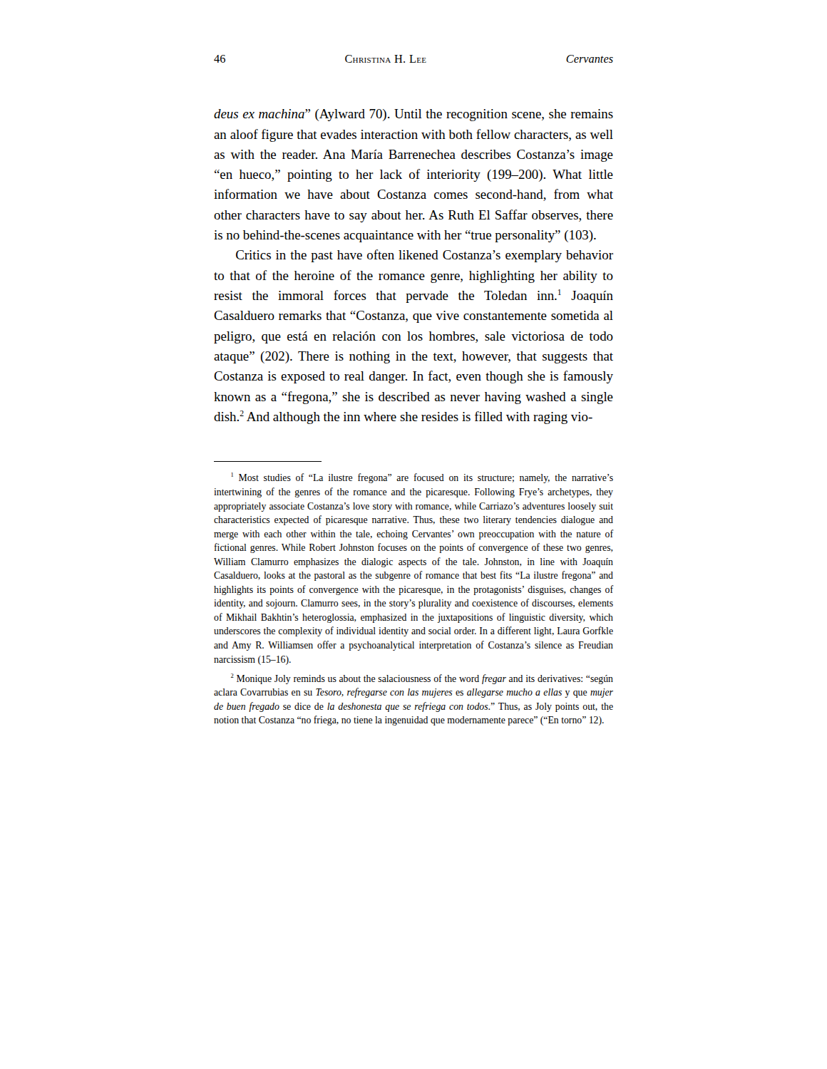46 Christina H. Lee Cervantes
deus ex machina” (Aylward 70). Until the recognition scene, she remains an aloof figure that evades interaction with both fellow characters, as well as with the reader. Ana María Barrenechea describes Costanza’s image “en hueco,” pointing to her lack of interiority (199–200). What little information we have about Costanza comes second-hand, from what other characters have to say about her. As Ruth El Saffar observes, there is no behind-the-scenes acquaintance with her “true personality” (103).
Critics in the past have often likened Costanza’s exemplary behavior to that of the heroine of the romance genre, highlighting her ability to resist the immoral forces that pervade the Toledan inn.1 Joaquín Casalduero remarks that “Costanza, que vive constantemente sometida al peligro, que está en relación con los hombres, sale victoriosa de todo ataque” (202). There is nothing in the text, however, that suggests that Costanza is exposed to real danger. In fact, even though she is famously known as a “fregona,” she is described as never having washed a single dish.2 And although the inn where she resides is filled with raging vio-
1 Most studies of “La ilustre fregona” are focused on its structure; namely, the narrative’s intertwining of the genres of the romance and the picaresque. Following Frye’s archetypes, they appropriately associate Costanza’s love story with romance, while Carriazo’s adventures loosely suit characteristics expected of picaresque narrative. Thus, these two literary tendencies dialogue and merge with each other within the tale, echoing Cervantes’ own preoccupation with the nature of fictional genres. While Robert Johnston focuses on the points of convergence of these two genres, William Clamurro emphasizes the dialogic aspects of the tale. Johnston, in line with Joaquín Casalduero, looks at the pastoral as the subgenre of romance that best fits “La ilustre fregona” and highlights its points of convergence with the picaresque, in the protagonists’ disguises, changes of identity, and sojourn. Clamurro sees, in the story’s plurality and coexistence of discourses, elements of Mikhail Bakhtin’s heteroglossia, emphasized in the juxtapositions of linguistic diversity, which underscores the complexity of individual identity and social order. In a different light, Laura Gorfkle and Amy R. Williamsen offer a psychoanalytical interpretation of Costanza’s silence as Freudian narcissism (15–16).
2 Monique Joly reminds us about the salaciousness of the word fregar and its derivatives: “según aclara Covarrubias en su Tesoro, refregarse con las mujeres es allegarse mucho a ellas y que mujer de buen fregado se dice de la deshonesta que se refriega con todos.” Thus, as Joly points out, the notion that Costanza “no friega, no tiene la ingenuidad que modernamente parece” (“En torno” 12).